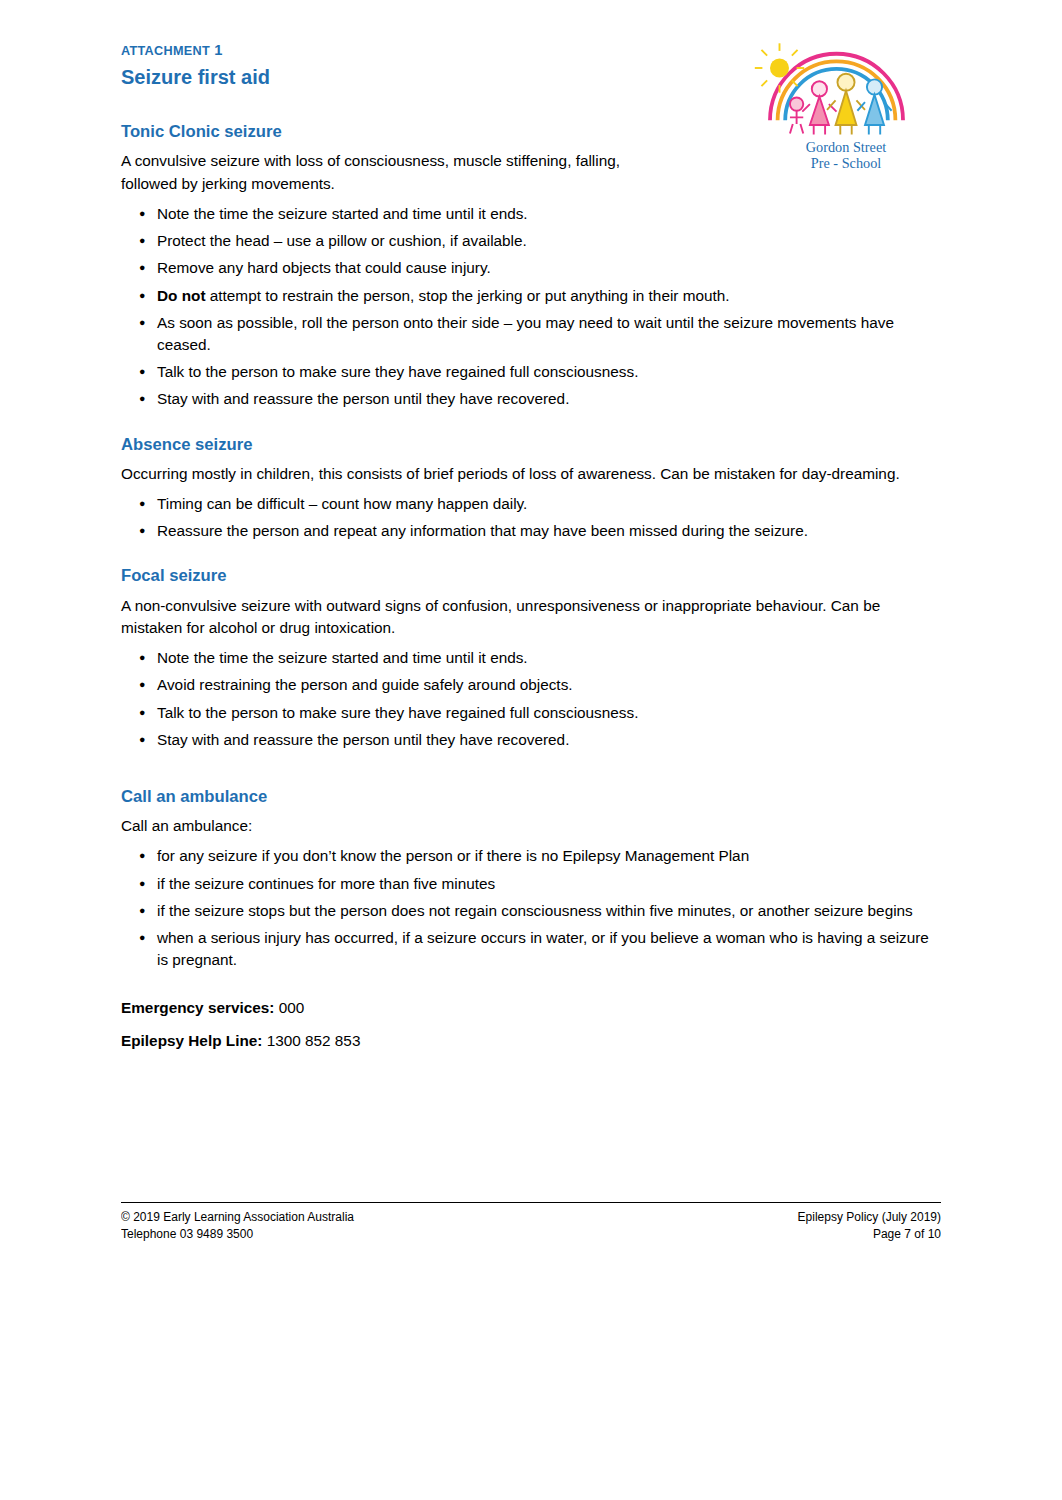Gordon Street Pre - School
ATTACHMENT 1
Seizure first aid
Tonic Clonic seizure
A convulsive seizure with loss of consciousness, muscle stiffening, falling,
followed by jerking movements.
Note the time the seizure started and time until it ends.
Protect the head – use a pillow or cushion, if available.
Remove any hard objects that could cause injury.
Do not attempt to restrain the person, stop the jerking or put anything in their mouth.
As soon as possible, roll the person onto their side – you may need to wait until the seizure movements have ceased.
Talk to the person to make sure they have regained full consciousness.
Stay with and reassure the person until they have recovered.
Absence seizure
Occurring mostly in children, this consists of brief periods of loss of awareness. Can be mistaken for day-dreaming.
Timing can be difficult – count how many happen daily.
Reassure the person and repeat any information that may have been missed during the seizure.
Focal seizure
A non-convulsive seizure with outward signs of confusion, unresponsiveness or inappropriate behaviour. Can be mistaken for alcohol or drug intoxication.
Note the time the seizure started and time until it ends.
Avoid restraining the person and guide safely around objects.
Talk to the person to make sure they have regained full consciousness.
Stay with and reassure the person until they have recovered.
Call an ambulance
Call an ambulance:
for any seizure if you don’t know the person or if there is no Epilepsy Management Plan
if the seizure continues for more than five minutes
if the seizure stops but the person does not regain consciousness within five minutes, or another seizure begins
when a serious injury has occurred, if a seizure occurs in water, or if you believe a woman who is having a seizure is pregnant.
Emergency services: 000
Epilepsy Help Line: 1300 852 853
© 2019 Early Learning Association Australia
Telephone 03 9489 3500
Epilepsy Policy (July 2019)
Page 7 of 10